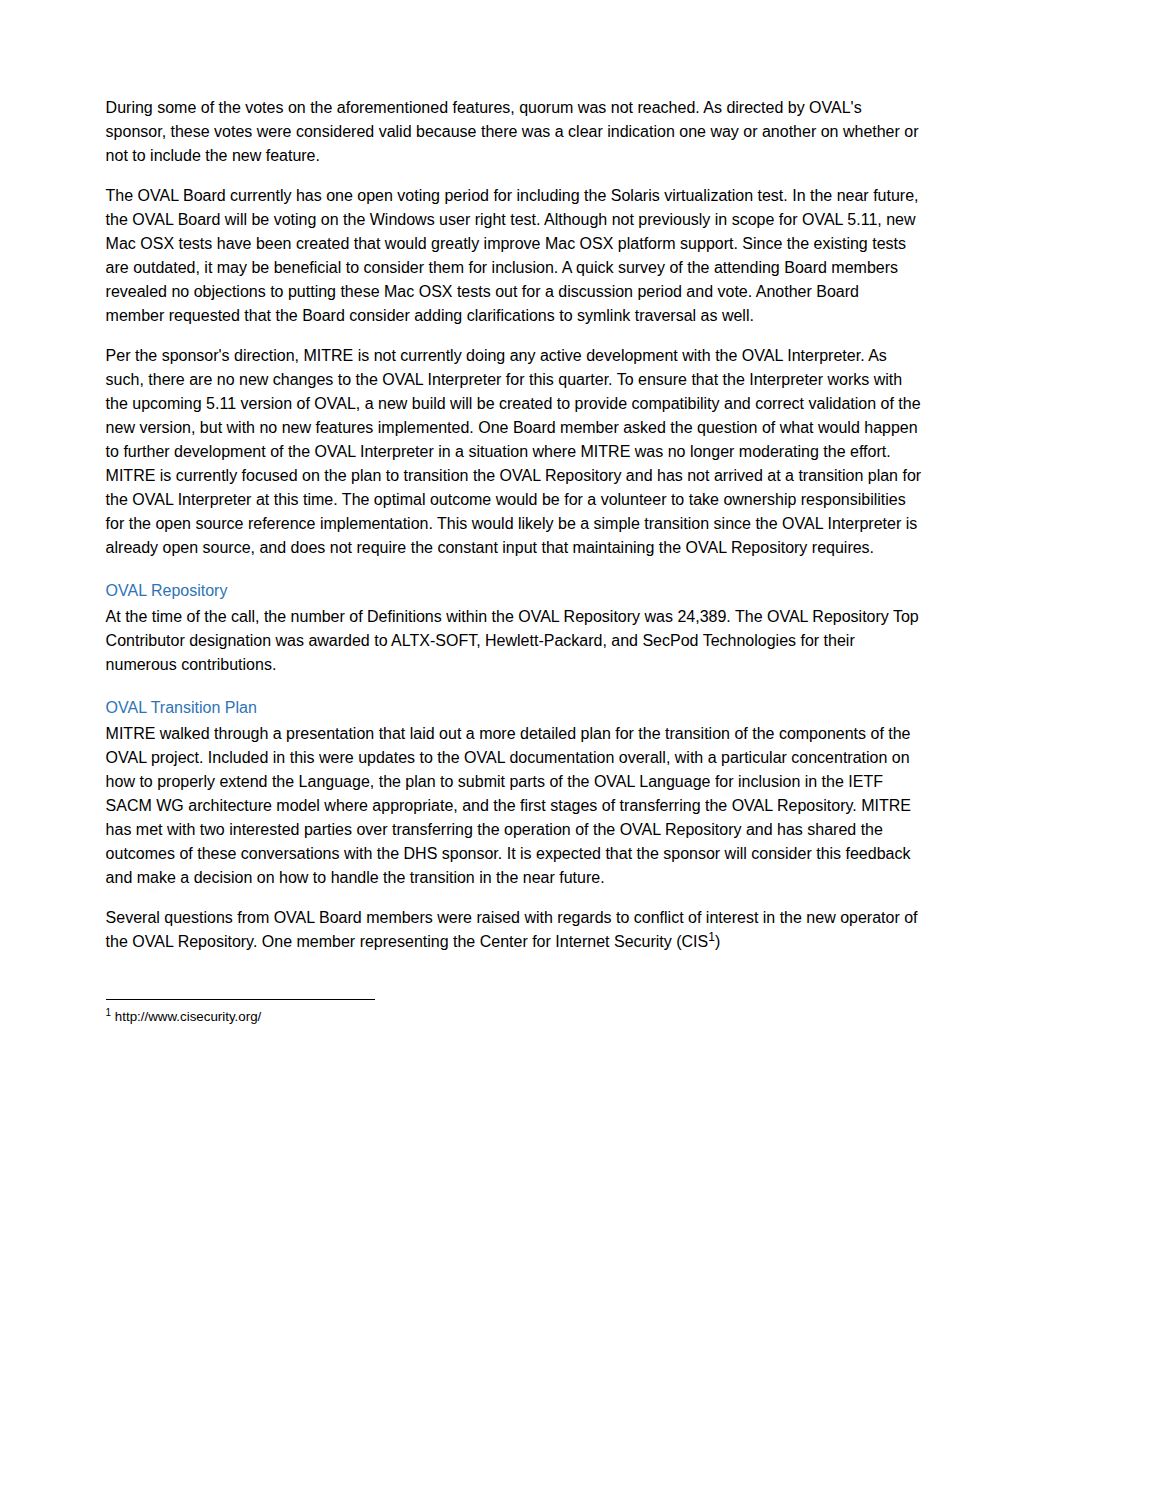During some of the votes on the aforementioned features, quorum was not reached. As directed by OVAL's sponsor, these votes were considered valid because there was a clear indication one way or another on whether or not to include the new feature.
The OVAL Board currently has one open voting period for including the Solaris virtualization test. In the near future, the OVAL Board will be voting on the Windows user right test. Although not previously in scope for OVAL 5.11, new Mac OSX tests have been created that would greatly improve Mac OSX platform support. Since the existing tests are outdated, it may be beneficial to consider them for inclusion. A quick survey of the attending Board members revealed no objections to putting these Mac OSX tests out for a discussion period and vote. Another Board member requested that the Board consider adding clarifications to symlink traversal as well.
Per the sponsor's direction, MITRE is not currently doing any active development with the OVAL Interpreter. As such, there are no new changes to the OVAL Interpreter for this quarter. To ensure that the Interpreter works with the upcoming 5.11 version of OVAL, a new build will be created to provide compatibility and correct validation of the new version, but with no new features implemented. One Board member asked the question of what would happen to further development of the OVAL Interpreter in a situation where MITRE was no longer moderating the effort. MITRE is currently focused on the plan to transition the OVAL Repository and has not arrived at a transition plan for the OVAL Interpreter at this time. The optimal outcome would be for a volunteer to take ownership responsibilities for the open source reference implementation. This would likely be a simple transition since the OVAL Interpreter is already open source, and does not require the constant input that maintaining the OVAL Repository requires.
OVAL Repository
At the time of the call, the number of Definitions within the OVAL Repository was 24,389. The OVAL Repository Top Contributor designation was awarded to ALTX-SOFT, Hewlett-Packard, and SecPod Technologies for their numerous contributions.
OVAL Transition Plan
MITRE walked through a presentation that laid out a more detailed plan for the transition of the components of the OVAL project. Included in this were updates to the OVAL documentation overall, with a particular concentration on how to properly extend the Language, the plan to submit parts of the OVAL Language for inclusion in the IETF SACM WG architecture model where appropriate, and the first stages of transferring the OVAL Repository. MITRE has met with two interested parties over transferring the operation of the OVAL Repository and has shared the outcomes of these conversations with the DHS sponsor. It is expected that the sponsor will consider this feedback and make a decision on how to handle the transition in the near future.
Several questions from OVAL Board members were raised with regards to conflict of interest in the new operator of the OVAL Repository. One member representing the Center for Internet Security (CIS1)
1 http://www.cisecurity.org/